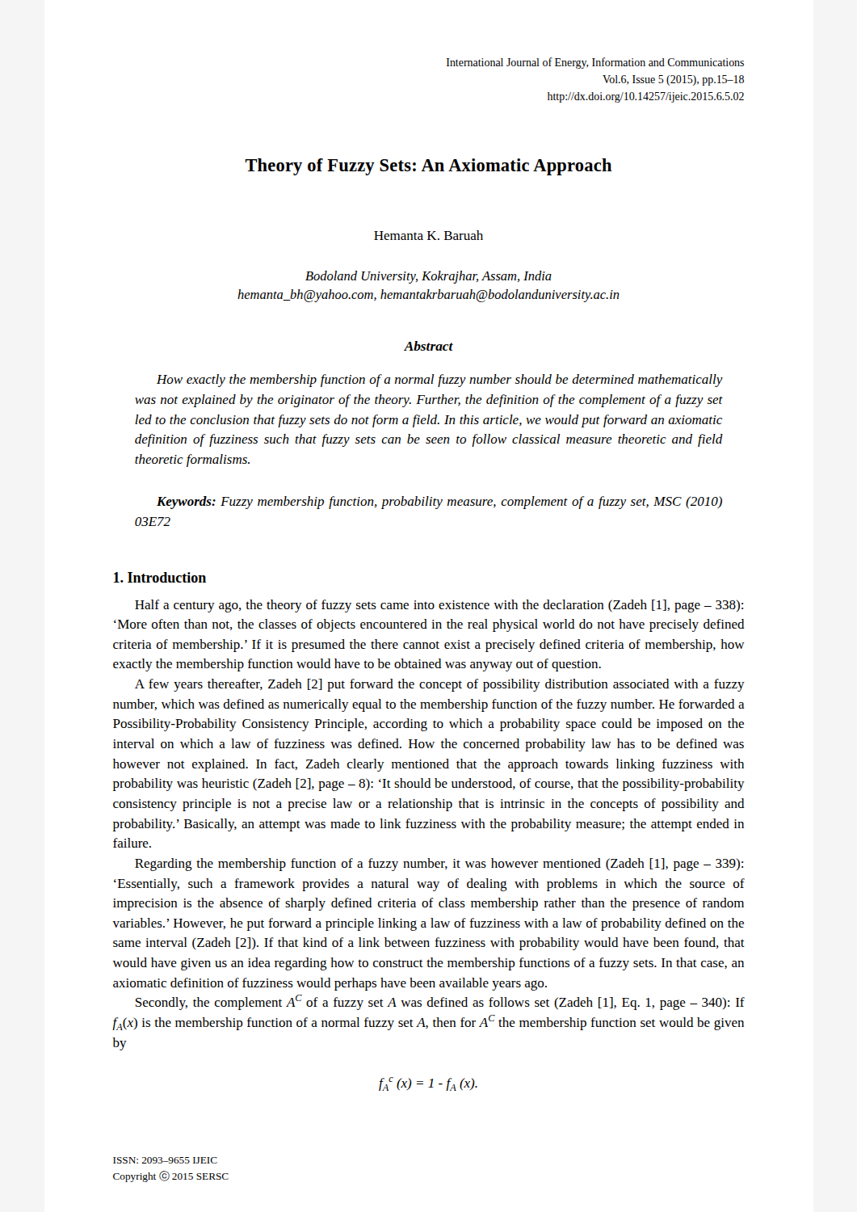International Journal of Energy, Information and Communications
Vol.6, Issue 5 (2015), pp.15–18
http://dx.doi.org/10.14257/ijeic.2015.6.5.02
Theory of Fuzzy Sets: An Axiomatic Approach
Hemanta K. Baruah
Bodoland University, Kokrajhar, Assam, India
hemanta_bh@yahoo.com, hemantakrbaruah@bodolanduniversity.ac.in
Abstract
How exactly the membership function of a normal fuzzy number should be determined mathematically was not explained by the originator of the theory. Further, the definition of the complement of a fuzzy set led to the conclusion that fuzzy sets do not form a field. In this article, we would put forward an axiomatic definition of fuzziness such that fuzzy sets can be seen to follow classical measure theoretic and field theoretic formalisms.
Keywords: Fuzzy membership function, probability measure, complement of a fuzzy set, MSC (2010) 03E72
1. Introduction
Half a century ago, the theory of fuzzy sets came into existence with the declaration (Zadeh [1], page – 338): ‘More often than not, the classes of objects encountered in the real physical world do not have precisely defined criteria of membership.’ If it is presumed the there cannot exist a precisely defined criteria of membership, how exactly the membership function would have to be obtained was anyway out of question.
A few years thereafter, Zadeh [2] put forward the concept of possibility distribution associated with a fuzzy number, which was defined as numerically equal to the membership function of the fuzzy number. He forwarded a Possibility-Probability Consistency Principle, according to which a probability space could be imposed on the interval on which a law of fuzziness was defined. How the concerned probability law has to be defined was however not explained. In fact, Zadeh clearly mentioned that the approach towards linking fuzziness with probability was heuristic (Zadeh [2], page – 8): ‘It should be understood, of course, that the possibility-probability consistency principle is not a precise law or a relationship that is intrinsic in the concepts of possibility and probability.’ Basically, an attempt was made to link fuzziness with the probability measure; the attempt ended in failure.
Regarding the membership function of a fuzzy number, it was however mentioned (Zadeh [1], page – 339): ‘Essentially, such a framework provides a natural way of dealing with problems in which the source of imprecision is the absence of sharply defined criteria of class membership rather than the presence of random variables.’ However, he put forward a principle linking a law of fuzziness with a law of probability defined on the same interval (Zadeh [2]). If that kind of a link between fuzziness with probability would have been found, that would have given us an idea regarding how to construct the membership functions of a fuzzy sets. In that case, an axiomatic definition of fuzziness would perhaps have been available years ago.
Secondly, the complement AC of a fuzzy set A was defined as follows set (Zadeh [1], Eq. 1, page – 340): If fA(x) is the membership function of a normal fuzzy set A, then for AC the membership function set would be given by
fAc (x) = 1 - fA (x).
ISSN: 2093–9655 IJEIC
Copyright ⓒ 2015 SERSC